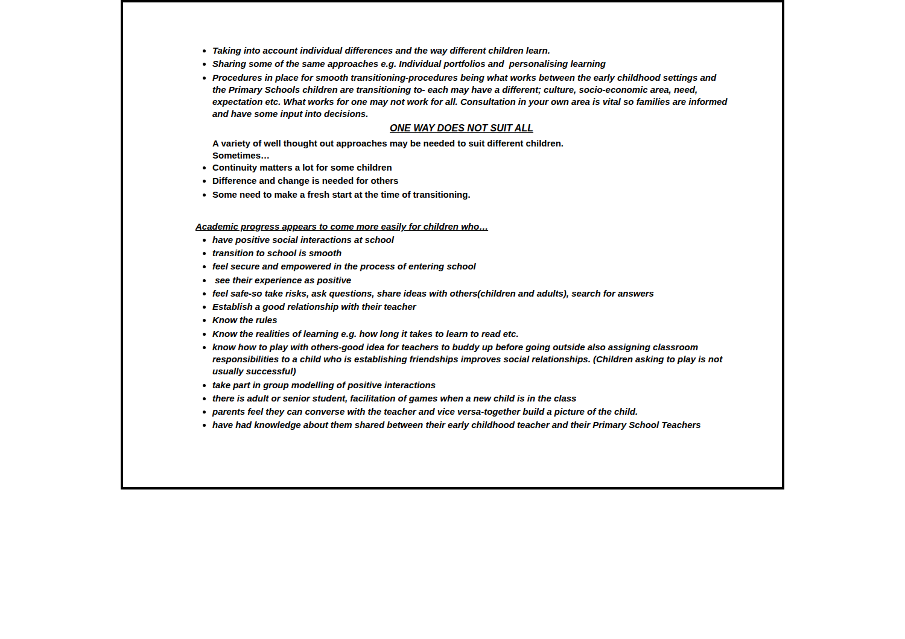Taking into account individual differences and the way different children learn.
Sharing some of the same approaches e.g. Individual portfolios and personalising learning
Procedures in place for smooth transitioning-procedures being what works between the early childhood settings and the Primary Schools children are transitioning to- each may have a different; culture, socio-economic area, need, expectation etc. What works for one may not work for all. Consultation in your own area is vital so families are informed and have some input into decisions.
ONE WAY DOES NOT SUIT ALL
A variety of well thought out approaches may be needed to suit different children.
Sometimes…
Continuity matters a lot for some children
Difference and change is needed for others
Some need to make a fresh start at the time of transitioning.
Academic progress appears to come more easily for children who…
have positive social interactions at school
transition to school is smooth
feel secure and empowered in the process of entering school
see their experience as positive
feel safe-so take risks, ask questions, share ideas with others(children and adults), search for answers
Establish a good relationship with their teacher
Know the rules
Know the realities of learning e.g. how long it takes to learn to read etc.
know how to play with others-good idea for teachers to buddy up before going outside also assigning classroom responsibilities to a child who is establishing friendships improves social relationships. (Children asking to play is not usually successful)
take part in group modelling of positive interactions
there is adult or senior student, facilitation of games when a new child is in the class
parents feel they can converse with the teacher and vice versa-together build a picture of the child.
have had knowledge about them shared between their early childhood teacher and their Primary School Teachers